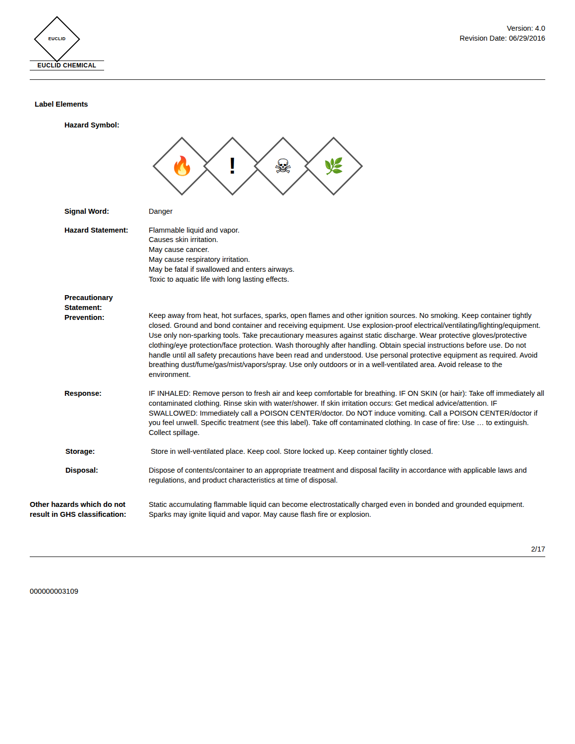EUCLID CHEMICAL
Version: 4.0
Revision Date: 06/29/2016
Label Elements
Hazard Symbol:
🔥
!
☠
🌿
Signal Word:
Danger
Hazard Statement:
Flammable liquid and vapor.
Causes skin irritation.
May cause cancer.
May cause respiratory irritation.
May be fatal if swallowed and enters airways.
Toxic to aquatic life with long lasting effects.
Precautionary
Statement:
Prevention:
Keep away from heat, hot surfaces, sparks, open flames and other ignition sources. No smoking. Keep container tightly closed. Ground and bond container and receiving equipment. Use explosion-proof electrical/ventilating/lighting/equipment. Use only non-sparking tools. Take precautionary measures against static discharge. Wear protective gloves/protective clothing/eye protection/face protection. Wash thoroughly after handling. Obtain special instructions before use. Do not handle until all safety precautions have been read and understood. Use personal protective equipment as required. Avoid breathing dust/fume/gas/mist/vapors/spray. Use only outdoors or in a well-ventilated area. Avoid release to the environment.
Response:
IF INHALED: Remove person to fresh air and keep comfortable for breathing. IF ON SKIN (or hair): Take off immediately all contaminated clothing. Rinse skin with water/shower. If skin irritation occurs: Get medical advice/attention. IF SWALLOWED: Immediately call a POISON CENTER/doctor. Do NOT induce vomiting. Call a POISON CENTER/doctor if you feel unwell. Specific treatment (see this label). Take off contaminated clothing. In case of fire: Use … to extinguish. Collect spillage.
Storage:
Store in well-ventilated place. Keep cool. Store locked up. Keep container tightly closed.
Disposal:
Dispose of contents/container to an appropriate treatment and disposal facility in accordance with applicable laws and regulations, and product characteristics at time of disposal.
Other hazards which do not result in GHS classification:
Static accumulating flammable liquid can become electrostatically charged even in bonded and grounded equipment. Sparks may ignite liquid and vapor. May cause flash fire or explosion.
2/17
000000003109